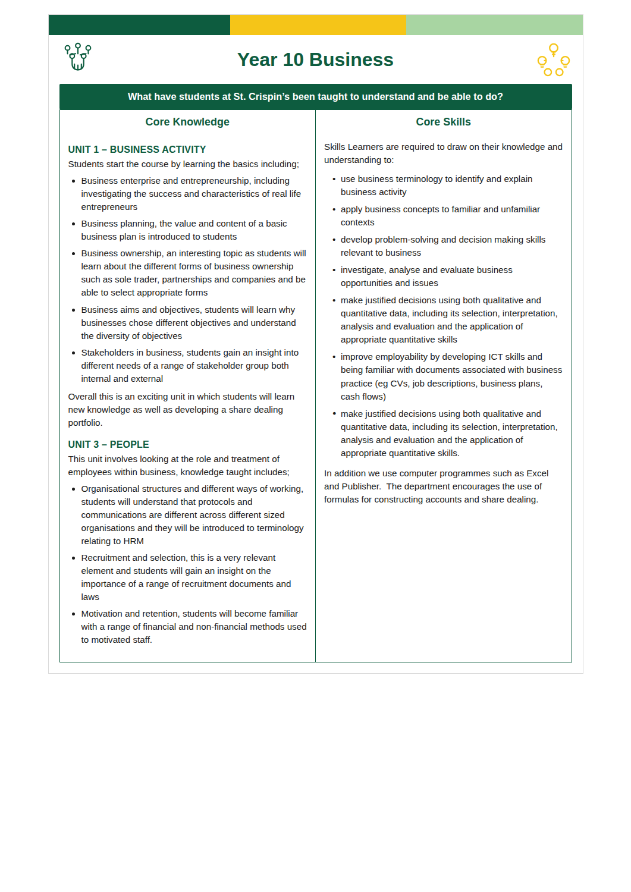Year 10 Business
What have students at St. Crispin’s been taught to understand and be able to do?
| Core Knowledge | Core Skills |
| --- | --- |
| UNIT 1 – BUSINESS ACTIVITY Students start the course by learning the basics including; Business enterprise and entrepreneurship, including investigating the success and characteristics of real life entrepreneurs Business planning, the value and content of a basic business plan is introduced to students Business ownership, an interesting topic as students will learn about the different forms of business ownership such as sole trader, partnerships and companies and be able to select appropriate forms Business aims and objectives, students will learn why businesses chose different objectives and understand the diversity of objectives Stakeholders in business, students gain an insight into different needs of a range of stakeholder group both internal and external Overall this is an exciting unit in which students will learn new knowledge as well as developing a share dealing portfolio. UNIT 3 – PEOPLE This unit involves looking at the role and treatment of employees within business, knowledge taught includes; Organisational structures and different ways of working, students will understand that protocols and communications are different across different sized organisations and they will be introduced to terminology relating to HRM Recruitment and selection, this is a very relevant element and students will gain an insight on the importance of a range of recruitment documents and laws Motivation and retention, students will become familiar with a range of financial and non-financial methods used to motivated staff. | Skills Learners are required to draw on their knowledge and understanding to: use business terminology to identify and explain business activity apply business concepts to familiar and unfamiliar contexts develop problem-solving and decision making skills relevant to business investigate, analyse and evaluate business opportunities and issues make justified decisions using both qualitative and quantitative data, including its selection, interpretation, analysis and evaluation and the application of appropriate quantitative skills improve employability by developing ICT skills and being familiar with documents associated with business practice (eg CVs, job descriptions, business plans, cash flows) make justified decisions using both qualitative and quantitative data, including its selection, interpretation, analysis and evaluation and the application of appropriate quantitative skills. In addition we use computer programmes such as Excel and Publisher. The department encourages the use of formulas for constructing accounts and share dealing. |